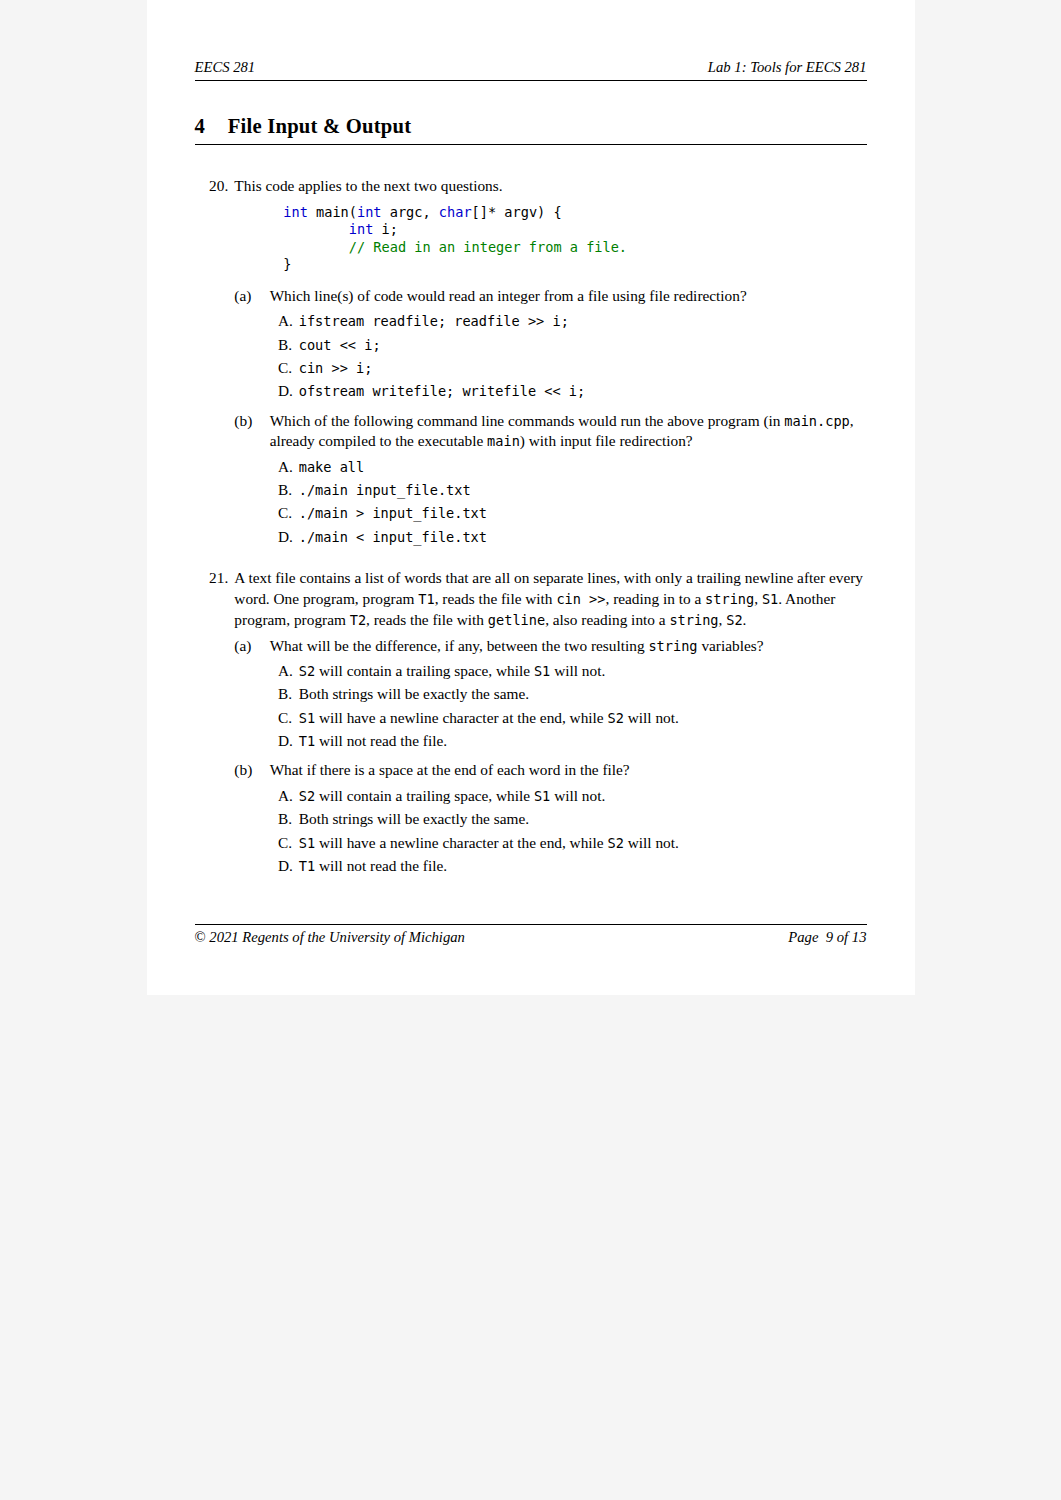EECS 281 Lab 1: Tools for EECS 281
4 File Input & Output
20. This code applies to the next two questions.
int main(int argc, char[]* argv) {
        int i;
        // Read in an integer from a file.
}
(a) Which line(s) of code would read an integer from a file using file redirection?
A. ifstream readfile; readfile >> i;
B. cout << i;
C. cin >> i;
D. ofstream writefile; writefile << i;
(b) Which of the following command line commands would run the above program (in main.cpp, already compiled to the executable main) with input file redirection?
A. make all
B. ./main input_file.txt
C. ./main > input_file.txt
D. ./main < input_file.txt
21. A text file contains a list of words that are all on separate lines, with only a trailing newline after every word. One program, program T1, reads the file with cin >>, reading in to a string, S1. Another program, program T2, reads the file with getline, also reading into a string, S2.
(a) What will be the difference, if any, between the two resulting string variables?
A. S2 will contain a trailing space, while S1 will not.
B. Both strings will be exactly the same.
C. S1 will have a newline character at the end, while S2 will not.
D. T1 will not read the file.
(b) What if there is a space at the end of each word in the file?
A. S2 will contain a trailing space, while S1 will not.
B. Both strings will be exactly the same.
C. S1 will have a newline character at the end, while S2 will not.
D. T1 will not read the file.
© 2021 Regents of the University of Michigan Page 9 of 13